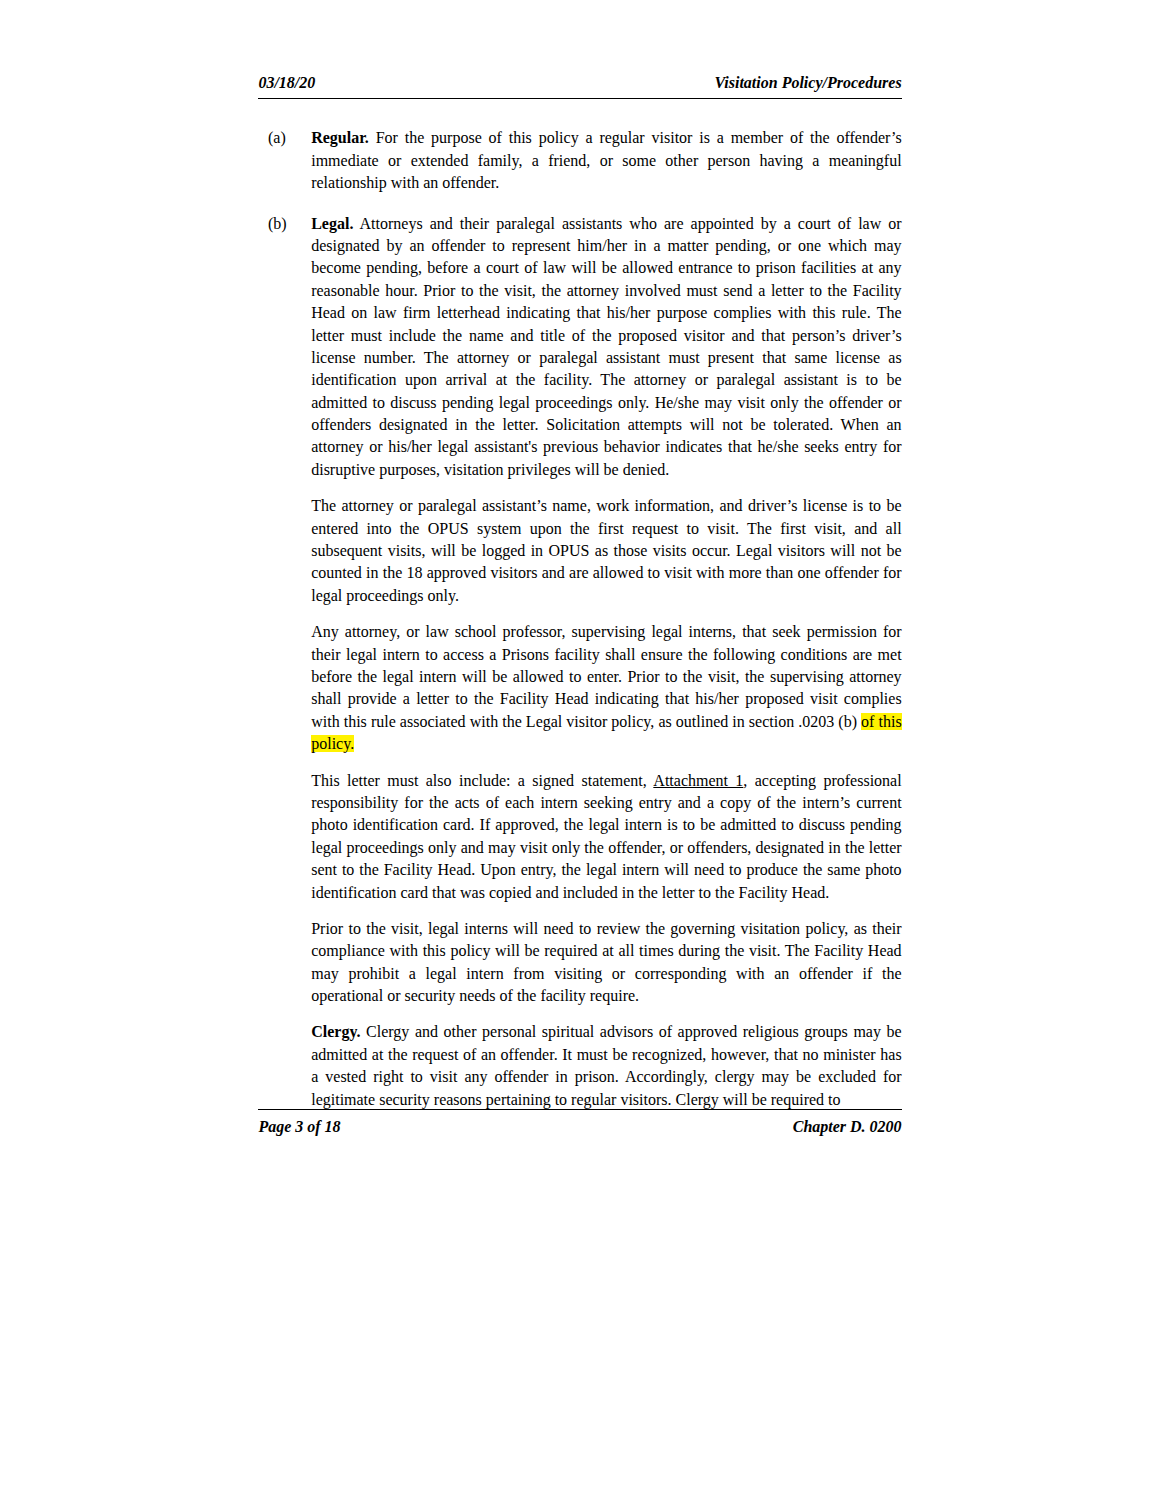03/18/20 Visitation Policy/Procedures
(a)
Regular. For the purpose of this policy a regular visitor is a member of the offender’s immediate or extended family, a friend, or some other person having a meaningful relationship with an offender.
(b)
Legal. Attorneys and their paralegal assistants who are appointed by a court of law or designated by an offender to represent him/her in a matter pending, or one which may become pending, before a court of law will be allowed entrance to prison facilities at any reasonable hour. Prior to the visit, the attorney involved must send a letter to the Facility Head on law firm letterhead indicating that his/her purpose complies with this rule. The letter must include the name and title of the proposed visitor and that person’s driver’s license number. The attorney or paralegal assistant must present that same license as identification upon arrival at the facility. The attorney or paralegal assistant is to be admitted to discuss pending legal proceedings only. He/she may visit only the offender or offenders designated in the letter. Solicitation attempts will not be tolerated. When an attorney or his/her legal assistant's previous behavior indicates that he/she seeks entry for disruptive purposes, visitation privileges will be denied.
The attorney or paralegal assistant’s name, work information, and driver’s license is to be entered into the OPUS system upon the first request to visit. The first visit, and all subsequent visits, will be logged in OPUS as those visits occur. Legal visitors will not be counted in the 18 approved visitors and are allowed to visit with more than one offender for legal proceedings only.
Any attorney, or law school professor, supervising legal interns, that seek permission for their legal intern to access a Prisons facility shall ensure the following conditions are met before the legal intern will be allowed to enter. Prior to the visit, the supervising attorney shall provide a letter to the Facility Head indicating that his/her proposed visit complies with this rule associated with the Legal visitor policy, as outlined in section .0203 (b) of this policy.
This letter must also include: a signed statement, Attachment 1, accepting professional responsibility for the acts of each intern seeking entry and a copy of the intern’s current photo identification card. If approved, the legal intern is to be admitted to discuss pending legal proceedings only and may visit only the offender, or offenders, designated in the letter sent to the Facility Head. Upon entry, the legal intern will need to produce the same photo identification card that was copied and included in the letter to the Facility Head.
Prior to the visit, legal interns will need to review the governing visitation policy, as their compliance with this policy will be required at all times during the visit. The Facility Head may prohibit a legal intern from visiting or corresponding with an offender if the operational or security needs of the facility require.
Clergy. Clergy and other personal spiritual advisors of approved religious groups may be admitted at the request of an offender. It must be recognized, however, that no minister has a vested right to visit any offender in prison. Accordingly, clergy may be excluded for legitimate security reasons pertaining to regular visitors. Clergy will be required to
Page 3 of 18 Chapter D. 0200